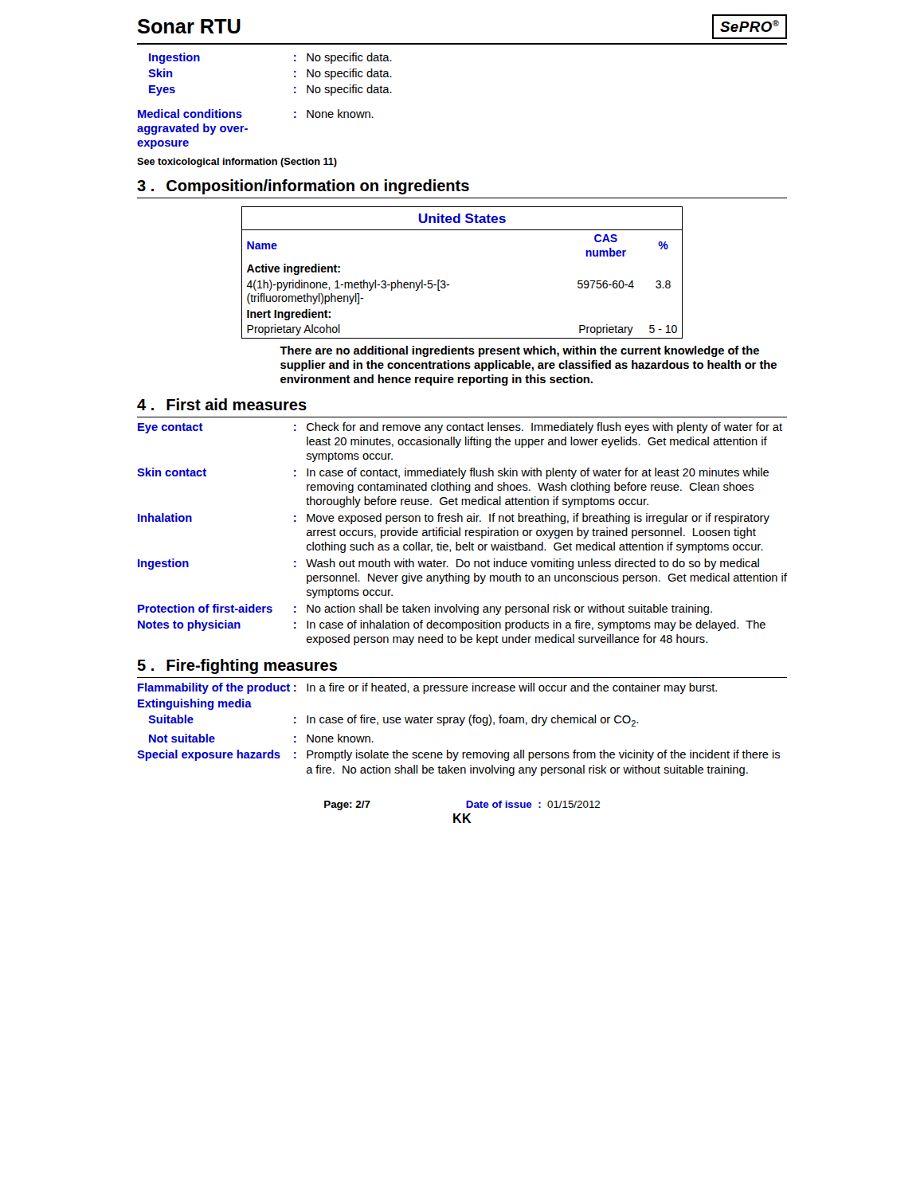Sonar RTU
SePRO®
| Ingestion | : | No specific data. |
| Skin | : | No specific data. |
| Eyes | : | No specific data. |
| Medical conditions aggravated by over-exposure | : | None known. |
See toxicological information (Section 11)
3 . Composition/information on ingredients
United States
| Name | CAS number | % |
| --- | --- | --- |
| Active ingredient: | | |
| 4(1h)-pyridinone, 1-methyl-3-phenyl-5-[3-(trifluoromethyl)phenyl]- | 59756-60-4 | 3.8 |
| Inert Ingredient: | | |
| Proprietary Alcohol | Proprietary | 5 - 10 |
There are no additional ingredients present which, within the current knowledge of the supplier and in the concentrations applicable, are classified as hazardous to health or the environment and hence require reporting in this section.
4 . First aid measures
| Eye contact | : | Check for and remove any contact lenses. Immediately flush eyes with plenty of water for at least 20 minutes, occasionally lifting the upper and lower eyelids. Get medical attention if symptoms occur. |
| Skin contact | : | In case of contact, immediately flush skin with plenty of water for at least 20 minutes while removing contaminated clothing and shoes. Wash clothing before reuse. Clean shoes thoroughly before reuse. Get medical attention if symptoms occur. |
| Inhalation | : | Move exposed person to fresh air. If not breathing, if breathing is irregular or if respiratory arrest occurs, provide artificial respiration or oxygen by trained personnel. Loosen tight clothing such as a collar, tie, belt or waistband. Get medical attention if symptoms occur. |
| Ingestion | : | Wash out mouth with water. Do not induce vomiting unless directed to do so by medical personnel. Never give anything by mouth to an unconscious person. Get medical attention if symptoms occur. |
| Protection of first-aiders | : | No action shall be taken involving any personal risk or without suitable training. |
| Notes to physician | : | In case of inhalation of decomposition products in a fire, symptoms may be delayed. The exposed person may need to be kept under medical surveillance for 48 hours. |
5 . Fire-fighting measures
| Flammability of the product | : | In a fire or if heated, a pressure increase will occur and the container may burst. |
| Extinguishing media | | |
| Suitable | : | In case of fire, use water spray (fog), foam, dry chemical or CO 2 . |
| Not suitable | : | None known. |
| Special exposure hazards | : | Promptly isolate the scene by removing all persons from the vicinity of the incident if there is a fire. No action shall be taken involving any personal risk or without suitable training. |
Page: 2/7 Date of issue : 01/15/2012
KK